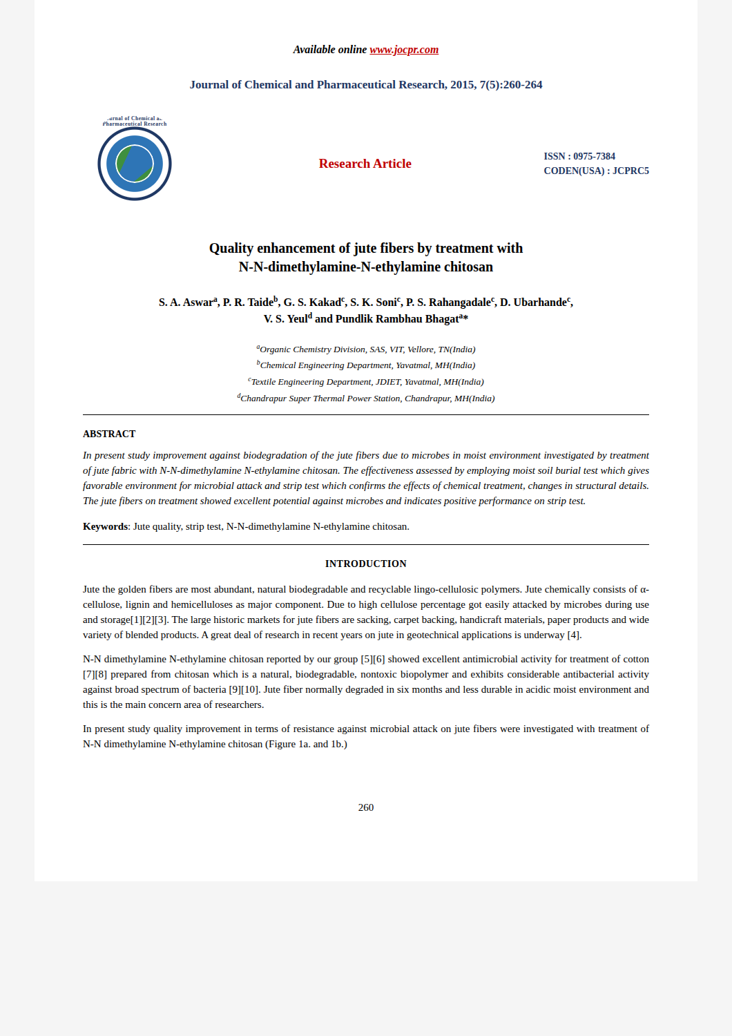Available online www.jocpr.com
Journal of Chemical and Pharmaceutical Research, 2015, 7(5):260-264
Research Article
ISSN : 0975-7384
CODEN(USA) : JCPRC5
Quality enhancement of jute fibers by treatment with
N-N-dimethylamine-N-ethylamine chitosan
S. A. Aswara, P. R. Taideb, G. S. Kakadc, S. K. Sonic, P. S. Rahangadalec, D. Ubarhandec,
V. S. Yeuld and Pundlik Rambhau Bhagata*
aOrganic Chemistry Division, SAS, VIT, Vellore, TN(India)
bChemical Engineering Department, Yavatmal, MH(India)
cTextile Engineering Department, JDIET, Yavatmal, MH(India)
dChandrapur Super Thermal Power Station, Chandrapur, MH(India)
ABSTRACT
In present study improvement against biodegradation of the jute fibers due to microbes in moist environment investigated by treatment of jute fabric with N-N-dimethylamine N-ethylamine chitosan. The effectiveness assessed by employing moist soil burial test which gives favorable environment for microbial attack and strip test which confirms the effects of chemical treatment, changes in structural details. The jute fibers on treatment showed excellent potential against microbes and indicates positive performance on strip test.
Keywords: Jute quality, strip test, N-N-dimethylamine N-ethylamine chitosan.
INTRODUCTION
Jute the golden fibers are most abundant, natural biodegradable and recyclable lingo-cellulosic polymers. Jute chemically consists of α-cellulose, lignin and hemicelluloses as major component. Due to high cellulose percentage got easily attacked by microbes during use and storage[1][2][3]. The large historic markets for jute fibers are sacking, carpet backing, handicraft materials, paper products and wide variety of blended products. A great deal of research in recent years on jute in geotechnical applications is underway [4].
N-N dimethylamine N-ethylamine chitosan reported by our group [5][6] showed excellent antimicrobial activity for treatment of cotton [7][8] prepared from chitosan which is a natural, biodegradable, nontoxic biopolymer and exhibits considerable antibacterial activity against broad spectrum of bacteria [9][10]. Jute fiber normally degraded in six months and less durable in acidic moist environment and this is the main concern area of researchers.
In present study quality improvement in terms of resistance against microbial attack on jute fibers were investigated with treatment of N-N dimethylamine N-ethylamine chitosan (Figure 1a. and 1b.)
260